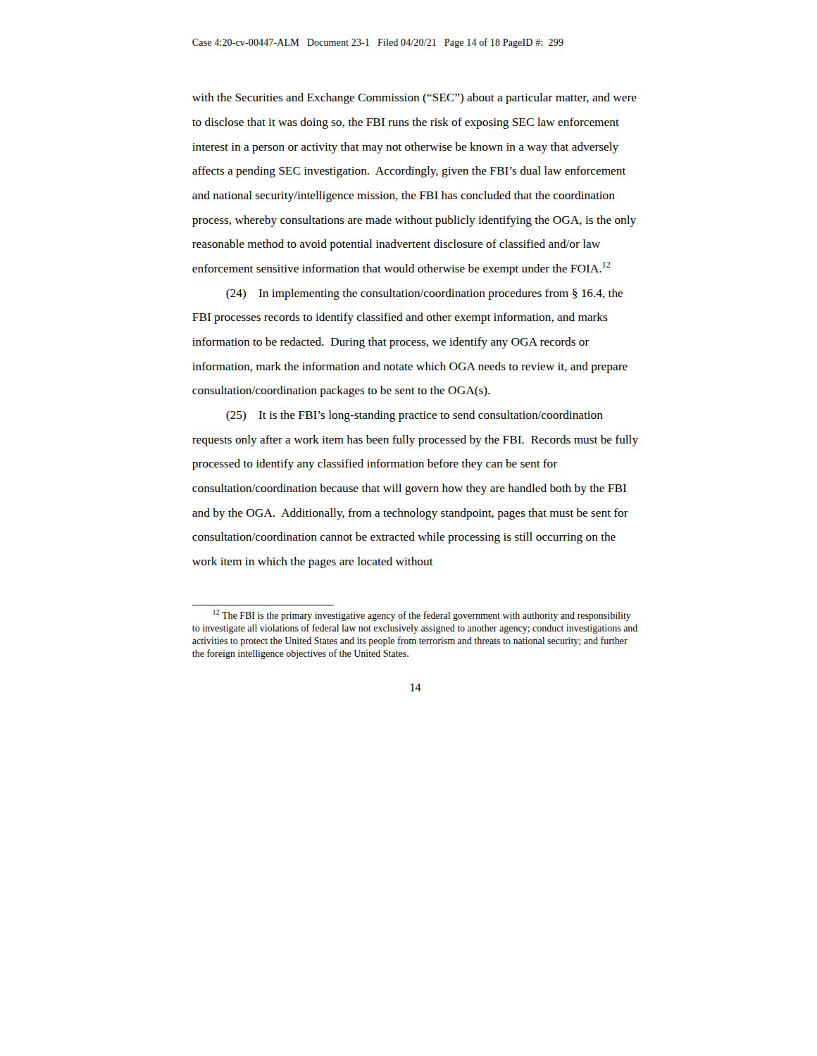Case 4:20-cv-00447-ALM Document 23-1 Filed 04/20/21 Page 14 of 18 PageID #: 299
with the Securities and Exchange Commission (“SEC”) about a particular matter, and were to disclose that it was doing so, the FBI runs the risk of exposing SEC law enforcement interest in a person or activity that may not otherwise be known in a way that adversely affects a pending SEC investigation. Accordingly, given the FBI’s dual law enforcement and national security/intelligence mission, the FBI has concluded that the coordination process, whereby consultations are made without publicly identifying the OGA, is the only reasonable method to avoid potential inadvertent disclosure of classified and/or law enforcement sensitive information that would otherwise be exempt under the FOIA.12
(24) In implementing the consultation/coordination procedures from § 16.4, the FBI processes records to identify classified and other exempt information, and marks information to be redacted. During that process, we identify any OGA records or information, mark the information and notate which OGA needs to review it, and prepare consultation/coordination packages to be sent to the OGA(s).
(25) It is the FBI’s long-standing practice to send consultation/coordination requests only after a work item has been fully processed by the FBI. Records must be fully processed to identify any classified information before they can be sent for consultation/coordination because that will govern how they are handled both by the FBI and by the OGA. Additionally, from a technology standpoint, pages that must be sent for consultation/coordination cannot be extracted while processing is still occurring on the work item in which the pages are located without
12 The FBI is the primary investigative agency of the federal government with authority and responsibility to investigate all violations of federal law not exclusively assigned to another agency; conduct investigations and activities to protect the United States and its people from terrorism and threats to national security; and further the foreign intelligence objectives of the United States.
14